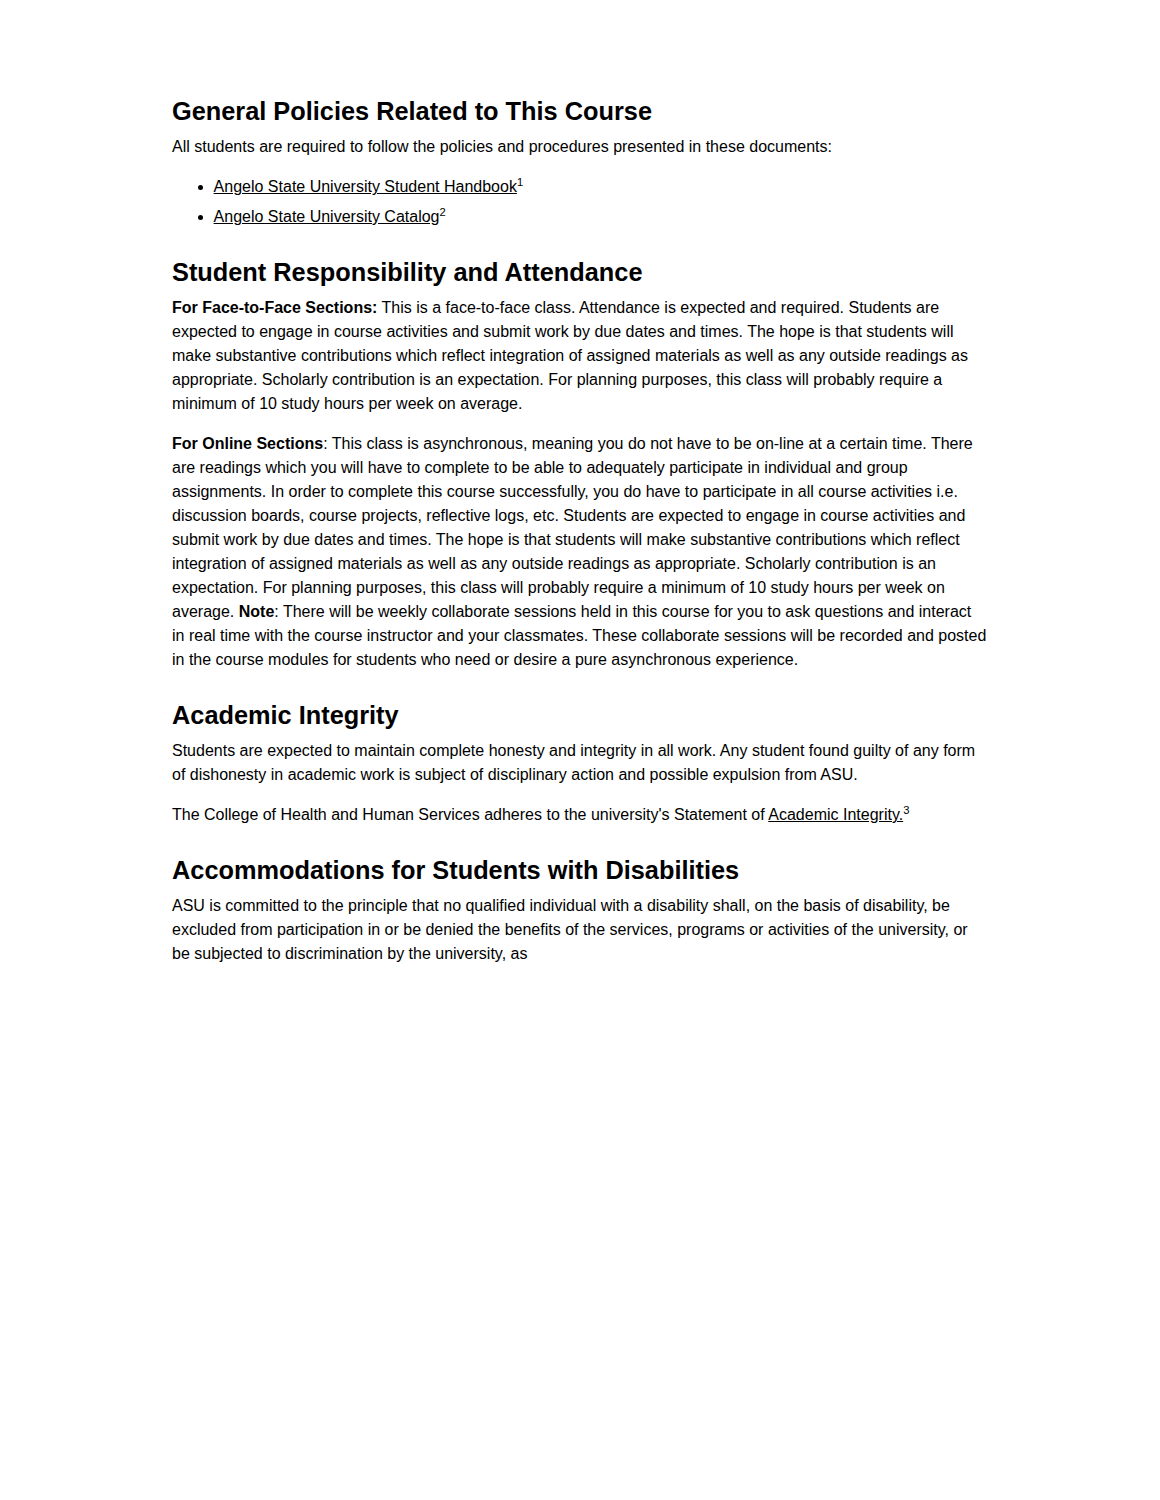General Policies Related to This Course
All students are required to follow the policies and procedures presented in these documents:
Angelo State University Student Handbook1
Angelo State University Catalog2
Student Responsibility and Attendance
For Face-to-Face Sections: This is a face-to-face class. Attendance is expected and required. Students are expected to engage in course activities and submit work by due dates and times. The hope is that students will make substantive contributions which reflect integration of assigned materials as well as any outside readings as appropriate. Scholarly contribution is an expectation. For planning purposes, this class will probably require a minimum of 10 study hours per week on average.
For Online Sections: This class is asynchronous, meaning you do not have to be on-line at a certain time. There are readings which you will have to complete to be able to adequately participate in individual and group assignments. In order to complete this course successfully, you do have to participate in all course activities i.e. discussion boards, course projects, reflective logs, etc. Students are expected to engage in course activities and submit work by due dates and times. The hope is that students will make substantive contributions which reflect integration of assigned materials as well as any outside readings as appropriate. Scholarly contribution is an expectation. For planning purposes, this class will probably require a minimum of 10 study hours per week on average. Note: There will be weekly collaborate sessions held in this course for you to ask questions and interact in real time with the course instructor and your classmates. These collaborate sessions will be recorded and posted in the course modules for students who need or desire a pure asynchronous experience.
Academic Integrity
Students are expected to maintain complete honesty and integrity in all work. Any student found guilty of any form of dishonesty in academic work is subject of disciplinary action and possible expulsion from ASU.
The College of Health and Human Services adheres to the university's Statement of Academic Integrity.3
Accommodations for Students with Disabilities
ASU is committed to the principle that no qualified individual with a disability shall, on the basis of disability, be excluded from participation in or be denied the benefits of the services, programs or activities of the university, or be subjected to discrimination by the university, as